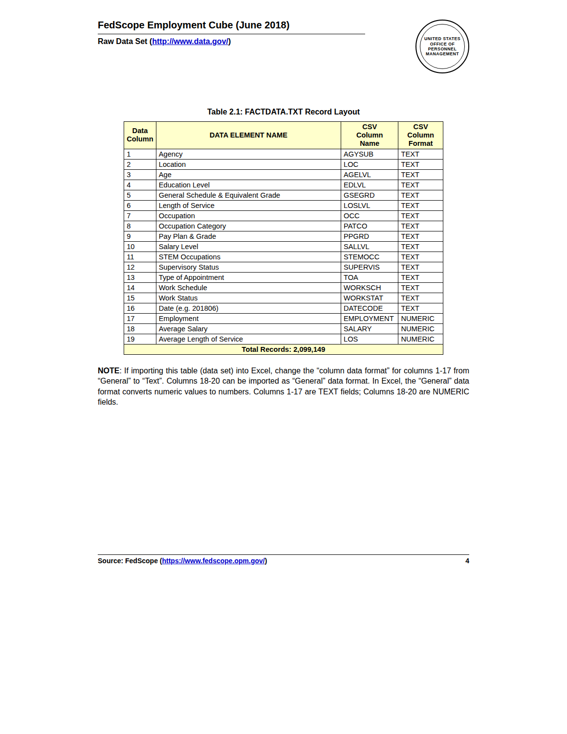FedScope Employment Cube (June 2018)
Raw Data Set (http://www.data.gov/)
UNITED STATES
OFFICE OF
PERSONNEL
MANAGEMENT
Table 2.1: FACTDATA.TXT Record Layout
| Data Column | DATA ELEMENT NAME | CSV Column Name | CSV Column Format |
| --- | --- | --- | --- |
| 1 | Agency | AGYSUB | TEXT |
| 2 | Location | LOC | TEXT |
| 3 | Age | AGELVL | TEXT |
| 4 | Education Level | EDLVL | TEXT |
| 5 | General Schedule & Equivalent Grade | GSEGRD | TEXT |
| 6 | Length of Service | LOSLVL | TEXT |
| 7 | Occupation | OCC | TEXT |
| 8 | Occupation Category | PATCO | TEXT |
| 9 | Pay Plan & Grade | PPGRD | TEXT |
| 10 | Salary Level | SALLVL | TEXT |
| 11 | STEM Occupations | STEMOCC | TEXT |
| 12 | Supervisory Status | SUPERVIS | TEXT |
| 13 | Type of Appointment | TOA | TEXT |
| 14 | Work Schedule | WORKSCH | TEXT |
| 15 | Work Status | WORKSTAT | TEXT |
| 16 | Date (e.g. 201806) | DATECODE | TEXT |
| 17 | Employment | EMPLOYMENT | NUMERIC |
| 18 | Average Salary | SALARY | NUMERIC |
| 19 | Average Length of Service | LOS | NUMERIC |
| Total Records: 2,099,149 |
NOTE: If importing this table (data set) into Excel, change the “column data format” for columns 1-17 from “General” to “Text”. Columns 18-20 can be imported as “General” data format. In Excel, the “General” data format converts numeric values to numbers. Columns 1-17 are TEXT fields; Columns 18-20 are NUMERIC fields.
Source: FedScope (https://www.fedscope.opm.gov/)
4